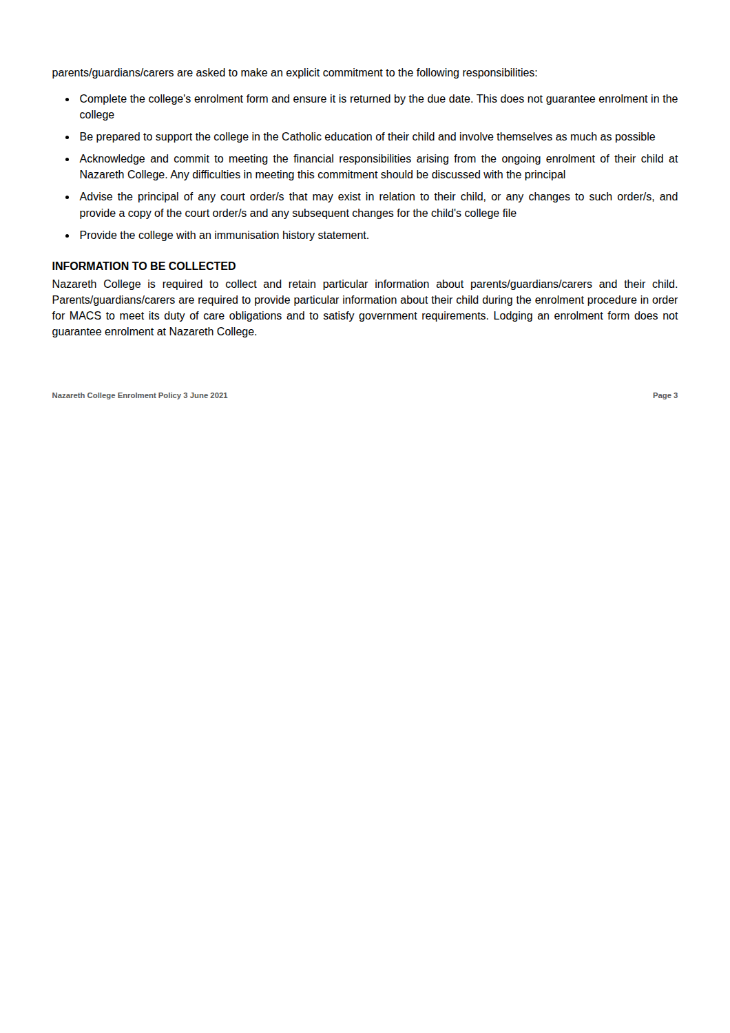parents/guardians/carers are asked to make an explicit commitment to the following responsibilities:
Complete the college's enrolment form and ensure it is returned by the due date. This does not guarantee enrolment in the college
Be prepared to support the college in the Catholic education of their child and involve themselves as much as possible
Acknowledge and commit to meeting the financial responsibilities arising from the ongoing enrolment of their child at Nazareth College. Any difficulties in meeting this commitment should be discussed with the principal
Advise the principal of any court order/s that may exist in relation to their child, or any changes to such order/s, and provide a copy of the court order/s and any subsequent changes for the child's college file
Provide the college with an immunisation history statement.
Information to be collected
Nazareth College is required to collect and retain particular information about parents/guardians/carers and their child. Parents/guardians/carers are required to provide particular information about their child during the enrolment procedure in order for MACS to meet its duty of care obligations and to satisfy government requirements. Lodging an enrolment form does not guarantee enrolment at Nazareth College.
Nazareth College Enrolment Policy 3 June 2021 Page 3